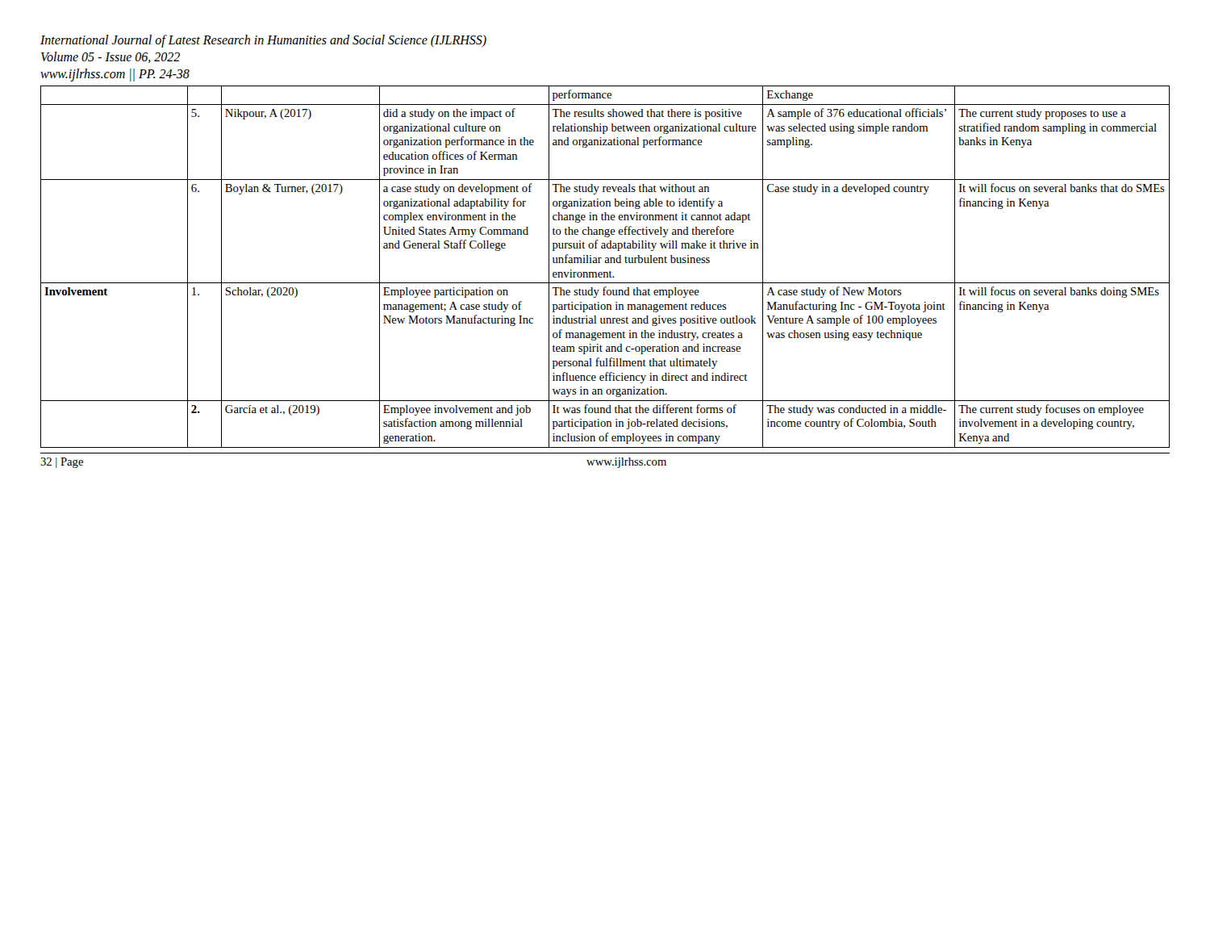International Journal of Latest Research in Humanities and Social Science (IJLRHSS)
Volume 05 - Issue 06, 2022
www.ijlrhss.com || PP. 24-38
| | | | | performance | Exchange | |
| | 5. | Nikpour, A (2017) | did a study on the impact of organizational culture on organization performance in the education offices of Kerman province in Iran | The results showed that there is positive relationship between organizational culture and organizational performance | A sample of 376 educational officials’ was selected using simple random sampling. | The current study proposes to use a stratified random sampling in commercial banks in Kenya |
| | 6. | Boylan & Turner, (2017) | a case study on development of organizational adaptability for complex environment in the United States Army Command and General Staff College | The study reveals that without an organization being able to identify a change in the environment it cannot adapt to the change effectively and therefore pursuit of adaptability will make it thrive in unfamiliar and turbulent business environment. | Case study in a developed country | It will focus on several banks that do SMEs financing in Kenya |
| Involvement | 1. | Scholar, (2020) | Employee participation on management; A case study of New Motors Manufacturing Inc | The study found that employee participation in management reduces industrial unrest and gives positive outlook of management in the industry, creates a team spirit and c-operation and increase personal fulfillment that ultimately influence efficiency in direct and indirect ways in an organization. | A case study of New Motors Manufacturing Inc - GM-Toyota joint Venture A sample of 100 employees was chosen using easy technique | It will focus on several banks doing SMEs financing in Kenya |
| | 2. | García et al., (2019) | Employee involvement and job satisfaction among millennial generation. | It was found that the different forms of participation in job-related decisions, inclusion of employees in company | The study was conducted in a middle-income country of Colombia, South | The current study focuses on employee involvement in a developing country, Kenya and |
32 | Page www.ijlrhss.com